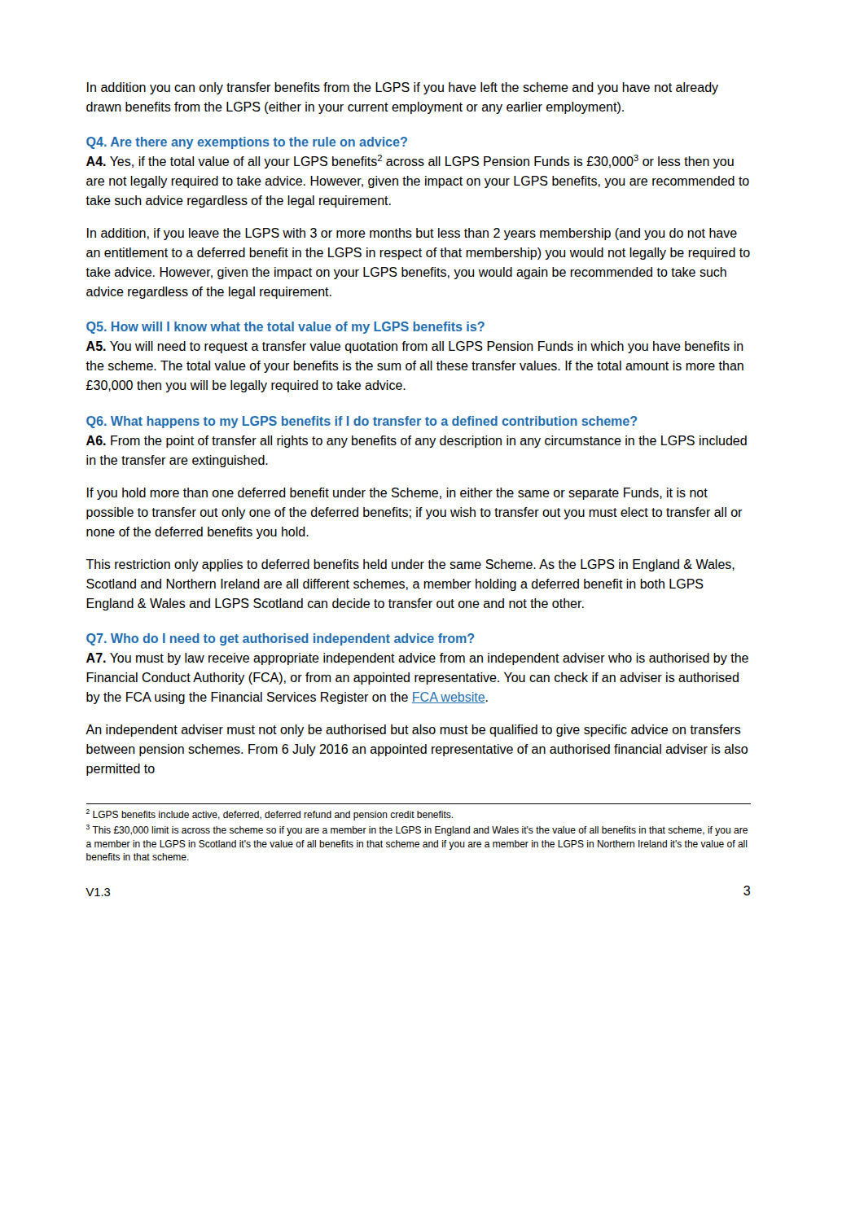In addition you can only transfer benefits from the LGPS if you have left the scheme and you have not already drawn benefits from the LGPS (either in your current employment or any earlier employment).
Q4. Are there any exemptions to the rule on advice?
A4. Yes, if the total value of all your LGPS benefits2 across all LGPS Pension Funds is £30,0003 or less then you are not legally required to take advice. However, given the impact on your LGPS benefits, you are recommended to take such advice regardless of the legal requirement.
In addition, if you leave the LGPS with 3 or more months but less than 2 years membership (and you do not have an entitlement to a deferred benefit in the LGPS in respect of that membership) you would not legally be required to take advice. However, given the impact on your LGPS benefits, you would again be recommended to take such advice regardless of the legal requirement.
Q5. How will I know what the total value of my LGPS benefits is?
A5. You will need to request a transfer value quotation from all LGPS Pension Funds in which you have benefits in the scheme. The total value of your benefits is the sum of all these transfer values. If the total amount is more than £30,000 then you will be legally required to take advice.
Q6. What happens to my LGPS benefits if I do transfer to a defined contribution scheme?
A6. From the point of transfer all rights to any benefits of any description in any circumstance in the LGPS included in the transfer are extinguished.
If you hold more than one deferred benefit under the Scheme, in either the same or separate Funds, it is not possible to transfer out only one of the deferred benefits; if you wish to transfer out you must elect to transfer all or none of the deferred benefits you hold.
This restriction only applies to deferred benefits held under the same Scheme. As the LGPS in England & Wales, Scotland and Northern Ireland are all different schemes, a member holding a deferred benefit in both LGPS England & Wales and LGPS Scotland can decide to transfer out one and not the other.
Q7. Who do I need to get authorised independent advice from?
A7. You must by law receive appropriate independent advice from an independent adviser who is authorised by the Financial Conduct Authority (FCA), or from an appointed representative. You can check if an adviser is authorised by the FCA using the Financial Services Register on the FCA website.
An independent adviser must not only be authorised but also must be qualified to give specific advice on transfers between pension schemes. From 6 July 2016 an appointed representative of an authorised financial adviser is also permitted to
2 LGPS benefits include active, deferred, deferred refund and pension credit benefits.
3 This £30,000 limit is across the scheme so if you are a member in the LGPS in England and Wales it's the value of all benefits in that scheme, if you are a member in the LGPS in Scotland it's the value of all benefits in that scheme and if you are a member in the LGPS in Northern Ireland it's the value of all benefits in that scheme.
V1.3 3